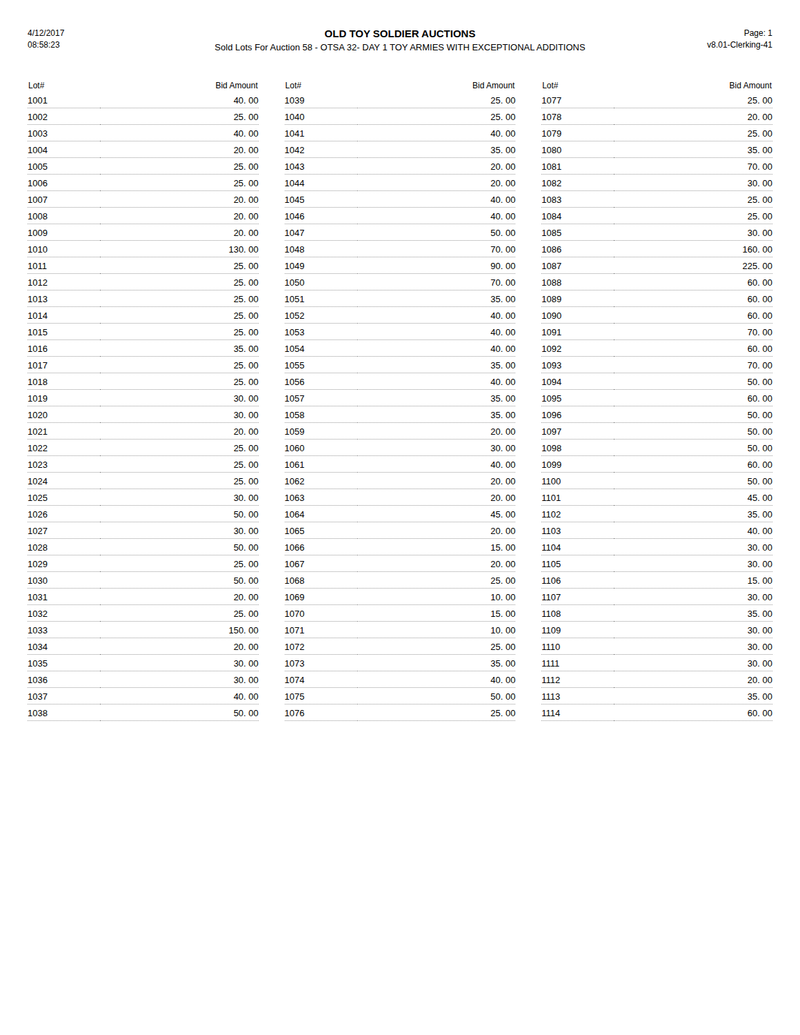4/12/2017
08:58:23
Page: 1
v8.01-Clerking-41
OLD TOY SOLDIER AUCTIONS
Sold Lots For Auction 58 - OTSA 32- DAY 1 TOY ARMIES WITH EXCEPTIONAL ADDITIONS
| Lot# | Bid Amount |
| --- | --- |
| 1001 | 40. 00 |
| 1002 | 25. 00 |
| 1003 | 40. 00 |
| 1004 | 20. 00 |
| 1005 | 25. 00 |
| 1006 | 25. 00 |
| 1007 | 20. 00 |
| 1008 | 20. 00 |
| 1009 | 20. 00 |
| 1010 | 130. 00 |
| 1011 | 25. 00 |
| 1012 | 25. 00 |
| 1013 | 25. 00 |
| 1014 | 25. 00 |
| 1015 | 25. 00 |
| 1016 | 35. 00 |
| 1017 | 25. 00 |
| 1018 | 25. 00 |
| 1019 | 30. 00 |
| 1020 | 30. 00 |
| 1021 | 20. 00 |
| 1022 | 25. 00 |
| 1023 | 25. 00 |
| 1024 | 25. 00 |
| 1025 | 30. 00 |
| 1026 | 50. 00 |
| 1027 | 30. 00 |
| 1028 | 50. 00 |
| 1029 | 25. 00 |
| 1030 | 50. 00 |
| 1031 | 20. 00 |
| 1032 | 25. 00 |
| 1033 | 150. 00 |
| 1034 | 20. 00 |
| 1035 | 30. 00 |
| 1036 | 30. 00 |
| 1037 | 40. 00 |
| 1038 | 50. 00 |
| Lot# | Bid Amount |
| --- | --- |
| 1039 | 25. 00 |
| 1040 | 25. 00 |
| 1041 | 40. 00 |
| 1042 | 35. 00 |
| 1043 | 20. 00 |
| 1044 | 20. 00 |
| 1045 | 40. 00 |
| 1046 | 40. 00 |
| 1047 | 50. 00 |
| 1048 | 70. 00 |
| 1049 | 90. 00 |
| 1050 | 70. 00 |
| 1051 | 35. 00 |
| 1052 | 40. 00 |
| 1053 | 40. 00 |
| 1054 | 40. 00 |
| 1055 | 35. 00 |
| 1056 | 40. 00 |
| 1057 | 35. 00 |
| 1058 | 35. 00 |
| 1059 | 20. 00 |
| 1060 | 30. 00 |
| 1061 | 40. 00 |
| 1062 | 20. 00 |
| 1063 | 20. 00 |
| 1064 | 45. 00 |
| 1065 | 20. 00 |
| 1066 | 15. 00 |
| 1067 | 20. 00 |
| 1068 | 25. 00 |
| 1069 | 10. 00 |
| 1070 | 15. 00 |
| 1071 | 10. 00 |
| 1072 | 25. 00 |
| 1073 | 35. 00 |
| 1074 | 40. 00 |
| 1075 | 50. 00 |
| 1076 | 25. 00 |
| Lot# | Bid Amount |
| --- | --- |
| 1077 | 25. 00 |
| 1078 | 20. 00 |
| 1079 | 25. 00 |
| 1080 | 35. 00 |
| 1081 | 70. 00 |
| 1082 | 30. 00 |
| 1083 | 25. 00 |
| 1084 | 25. 00 |
| 1085 | 30. 00 |
| 1086 | 160. 00 |
| 1087 | 225. 00 |
| 1088 | 60. 00 |
| 1089 | 60. 00 |
| 1090 | 60. 00 |
| 1091 | 70. 00 |
| 1092 | 60. 00 |
| 1093 | 70. 00 |
| 1094 | 50. 00 |
| 1095 | 60. 00 |
| 1096 | 50. 00 |
| 1097 | 50. 00 |
| 1098 | 50. 00 |
| 1099 | 60. 00 |
| 1100 | 50. 00 |
| 1101 | 45. 00 |
| 1102 | 35. 00 |
| 1103 | 40. 00 |
| 1104 | 30. 00 |
| 1105 | 30. 00 |
| 1106 | 15. 00 |
| 1107 | 30. 00 |
| 1108 | 35. 00 |
| 1109 | 30. 00 |
| 1110 | 30. 00 |
| 1111 | 30. 00 |
| 1112 | 20. 00 |
| 1113 | 35. 00 |
| 1114 | 60. 00 |